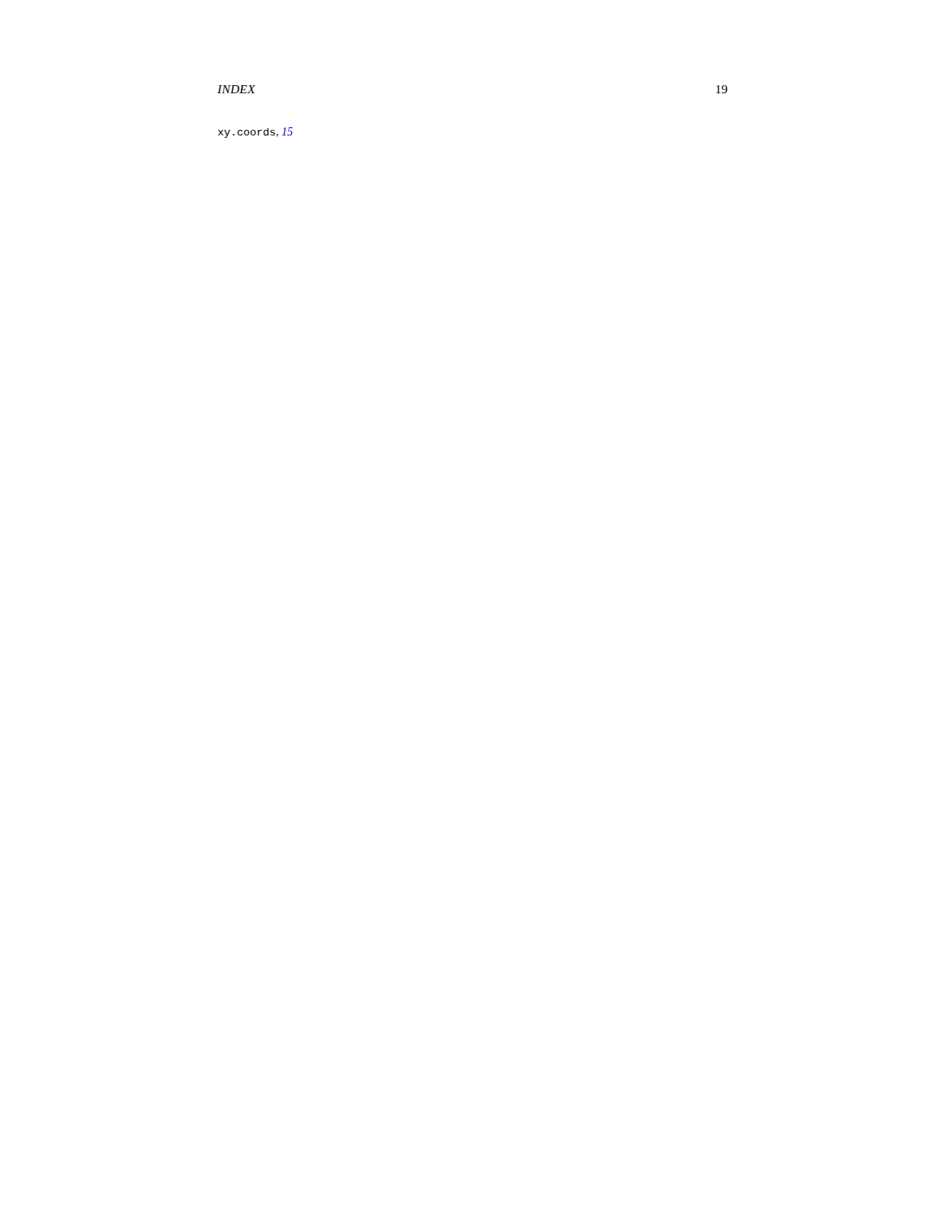INDEX 19
xy.coords, 15